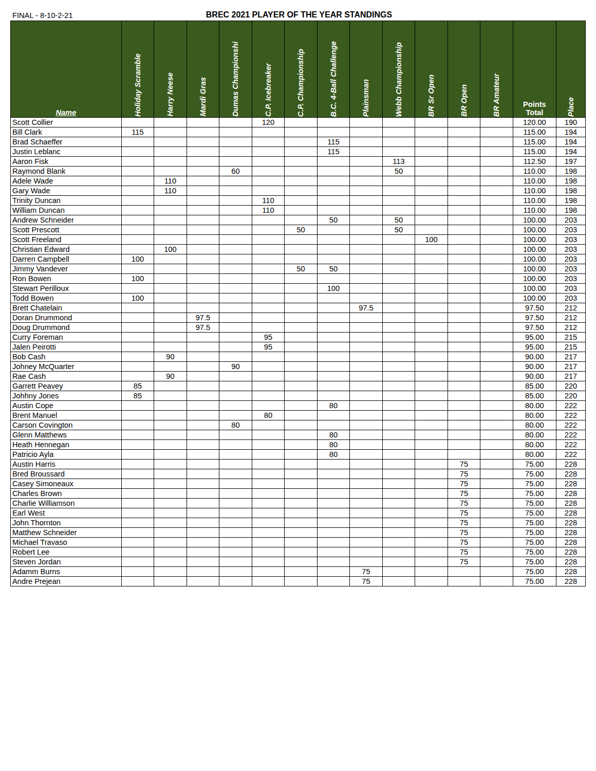FINAL - 8-10-2-21
BREC 2021 PLAYER OF THE YEAR STANDINGS
| Name | Holiday Scramble | Harry Neese | Mardi Gras | Dumas Championshi | C.P. Icebreaker | C.P. Championship | B.C. 4-Ball Challenge | Plainsman | Webb Championship | BR Sr Open | BR Open | BR Amateur | Points Total | Place |
| --- | --- | --- | --- | --- | --- | --- | --- | --- | --- | --- | --- | --- | --- | --- |
| Scott Collier | | | | | 120 | | | | | | | | 120.00 | 190 |
| Bill Clark | 115 | | | | | | | | | | | | 115.00 | 194 |
| Brad Schaeffer | | | | | | | 115 | | | | | | 115.00 | 194 |
| Justin Leblanc | | | | | | | 115 | | | | | | 115.00 | 194 |
| Aaron Fisk | | | | | | | | | 113 | | | | 112.50 | 197 |
| Raymond Blank | | | | 60 | | | | | 50 | | | | 110.00 | 198 |
| Adele Wade | | 110 | | | | | | | | | | | 110.00 | 198 |
| Gary Wade | | 110 | | | | | | | | | | | 110.00 | 198 |
| Trinity Duncan | | | | | 110 | | | | | | | | 110.00 | 198 |
| William Duncan | | | | | 110 | | | | | | | | 110.00 | 198 |
| Andrew Schneider | | | | | | | 50 | | 50 | | | | 100.00 | 203 |
| Scott Prescott | | | | | | 50 | | | 50 | | | | 100.00 | 203 |
| Scott Freeland | | | | | | | | | | 100 | | | 100.00 | 203 |
| Christian Edward | | 100 | | | | | | | | | | | 100.00 | 203 |
| Darren Campbell | 100 | | | | | | | | | | | | 100.00 | 203 |
| Jimmy Vandever | | | | | | 50 | 50 | | | | | | 100.00 | 203 |
| Ron Bowen | 100 | | | | | | | | | | | | 100.00 | 203 |
| Stewart Perilloux | | | | | | | 100 | | | | | | 100.00 | 203 |
| Todd Bowen | 100 | | | | | | | | | | | | 100.00 | 203 |
| Brett Chatelain | | | | | | | | 97.5 | | | | | 97.50 | 212 |
| Doran Drummond | | | 97.5 | | | | | | | | | | 97.50 | 212 |
| Doug Drummond | | | 97.5 | | | | | | | | | | 97.50 | 212 |
| Curry Foreman | | | | | 95 | | | | | | | | 95.00 | 215 |
| Jalen Peirotti | | | | | 95 | | | | | | | | 95.00 | 215 |
| Bob Cash | | 90 | | | | | | | | | | | 90.00 | 217 |
| Johney McQuarter | | | | 90 | | | | | | | | | 90.00 | 217 |
| Rae Cash | | 90 | | | | | | | | | | | 90.00 | 217 |
| Garrett Peavey | 85 | | | | | | | | | | | | 85.00 | 220 |
| Johhny Jones | 85 | | | | | | | | | | | | 85.00 | 220 |
| Austin Cope | | | | | | | 80 | | | | | | 80.00 | 222 |
| Brent Manuel | | | | | 80 | | | | | | | | 80.00 | 222 |
| Carson Covington | | | | 80 | | | | | | | | | 80.00 | 222 |
| Glenn Matthews | | | | | | | 80 | | | | | | 80.00 | 222 |
| Heath Hennegan | | | | | | | 80 | | | | | | 80.00 | 222 |
| Patricio Ayla | | | | | | | 80 | | | | | | 80.00 | 222 |
| Austin Harris | | | | | | | | | | | 75 | | 75.00 | 228 |
| Bred Broussard | | | | | | | | | | | 75 | | 75.00 | 228 |
| Casey Simoneaux | | | | | | | | | | | 75 | | 75.00 | 228 |
| Charles Brown | | | | | | | | | | | 75 | | 75.00 | 228 |
| Charlie Williamson | | | | | | | | | | | 75 | | 75.00 | 228 |
| Earl West | | | | | | | | | | | 75 | | 75.00 | 228 |
| John Thornton | | | | | | | | | | | 75 | | 75.00 | 228 |
| Matthew Schneider | | | | | | | | | | | 75 | | 75.00 | 228 |
| Michael Travaso | | | | | | | | | | | 75 | | 75.00 | 228 |
| Robert Lee | | | | | | | | | | | 75 | | 75.00 | 228 |
| Steven Jordan | | | | | | | | | | | 75 | | 75.00 | 228 |
| Adamm Burns | | | | | | | | 75 | | | | | 75.00 | 228 |
| Andre Prejean | | | | | | | | 75 | | | | | 75.00 | 228 |